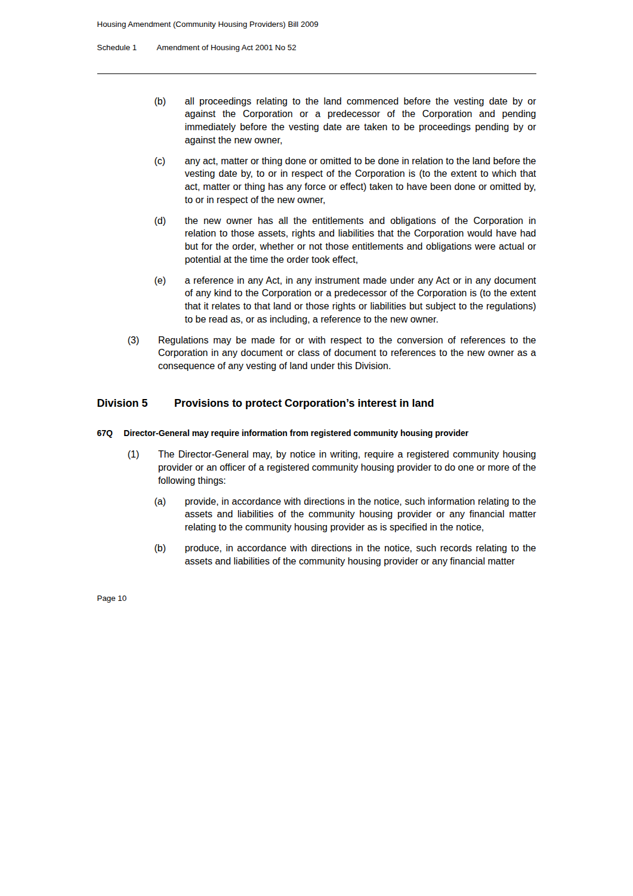Housing Amendment (Community Housing Providers) Bill 2009
Schedule 1 Amendment of Housing Act 2001 No 52
(b) all proceedings relating to the land commenced before the vesting date by or against the Corporation or a predecessor of the Corporation and pending immediately before the vesting date are taken to be proceedings pending by or against the new owner,
(c) any act, matter or thing done or omitted to be done in relation to the land before the vesting date by, to or in respect of the Corporation is (to the extent to which that act, matter or thing has any force or effect) taken to have been done or omitted by, to or in respect of the new owner,
(d) the new owner has all the entitlements and obligations of the Corporation in relation to those assets, rights and liabilities that the Corporation would have had but for the order, whether or not those entitlements and obligations were actual or potential at the time the order took effect,
(e) a reference in any Act, in any instrument made under any Act or in any document of any kind to the Corporation or a predecessor of the Corporation is (to the extent that it relates to that land or those rights or liabilities but subject to the regulations) to be read as, or as including, a reference to the new owner.
(3) Regulations may be made for or with respect to the conversion of references to the Corporation in any document or class of document to references to the new owner as a consequence of any vesting of land under this Division.
Division 5 Provisions to protect Corporation’s interest in land
67Q Director-General may require information from registered community housing provider
(1) The Director-General may, by notice in writing, require a registered community housing provider or an officer of a registered community housing provider to do one or more of the following things:
(a) provide, in accordance with directions in the notice, such information relating to the assets and liabilities of the community housing provider or any financial matter relating to the community housing provider as is specified in the notice,
(b) produce, in accordance with directions in the notice, such records relating to the assets and liabilities of the community housing provider or any financial matter
Page 10